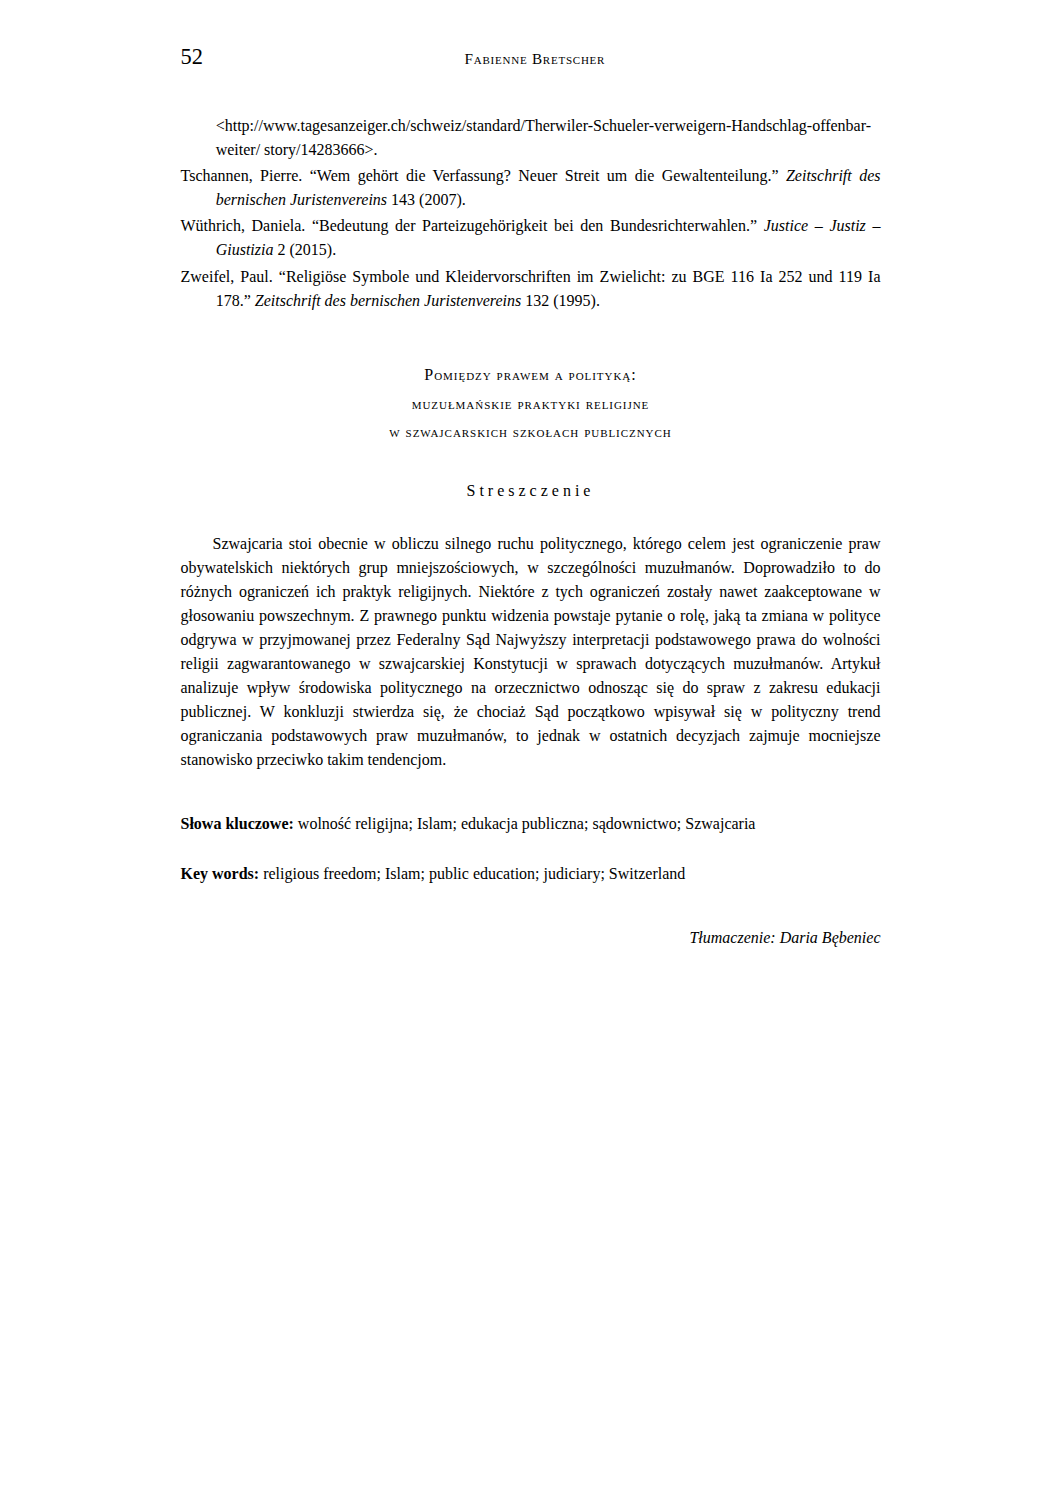52 Fabienne Bretscher
<http://www.tagesanzeiger.ch/schweiz/standard/Therwiler-Schueler-verweigern-Handschlag-offenbar-weiter/ story/14283666>.
Tschannen, Pierre. “Wem gehört die Verfassung? Neuer Streit um die Gewaltenteilung.” Zeitschrift des bernischen Juristenvereins 143 (2007).
Wüthrich, Daniela. “Bedeutung der Parteizugehörigkeit bei den Bundesrichterwahlen.” Justice – Justiz – Giustizia 2 (2015).
Zweifel, Paul. “Religiöse Symbole und Kleidervorschriften im Zwielicht: zu BGE 116 Ia 252 und 119 Ia 178.” Zeitschrift des bernischen Juristenvereins 132 (1995).
Pomiędzy prawem a polityką:
muzułmańskie praktyki religijne
w szwajcarskich szkołach publicznych
Streszczenie
Szwajcaria stoi obecnie w obliczu silnego ruchu politycznego, którego celem jest ograniczenie praw obywatelskich niektórych grup mniejszościowych, w szczególności muzułmanów. Doprowadziło to do różnych ograniczeń ich praktyk religijnych. Niektóre z tych ograniczeń zostały nawet zaakceptowane w głosowaniu powszechnym. Z prawnego punktu widzenia powstaje pytanie o rolę, jaką ta zmiana w polityce odgrywa w przyjmowanej przez Federalny Sąd Najwyższy interpretacji podstawowego prawa do wolności religii zagwarantowanego w szwajcarskiej Konstytucji w sprawach dotyczących muzułmanów. Artykuł analizuje wpływ środowiska politycznego na orzecznictwo odnosząc się do spraw z zakresu edukacji publicznej. W konkluzji stwierdza się, że chociaż Sąd początkowo wpisywał się w polityczny trend ograniczania podstawowych praw muzułmanów, to jednak w ostatnich decyzjach zajmuje mocniejsze stanowisko przeciwko takim tendencjom.
Słowa kluczowe: wolność religijna; Islam; edukacja publiczna; sądownictwo; Szwajcaria
Key words: religious freedom; Islam; public education; judiciary; Switzerland
Tłumaczenie: Daria Bębeniec